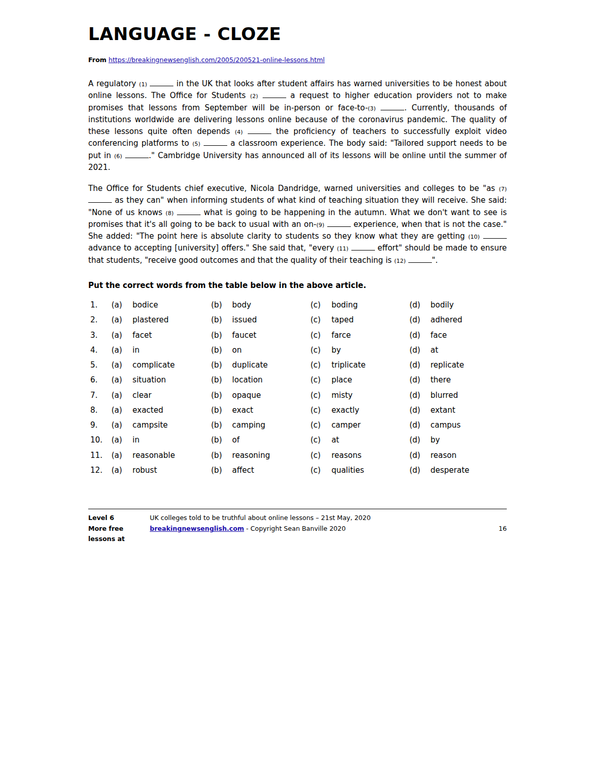LANGUAGE - CLOZE
From https://breakingnewsenglish.com/2005/200521-online-lessons.html
A regulatory (1) in the UK that looks after student affairs has warned universities to be honest about online lessons. The Office for Students (2) a request to higher education providers not to make promises that lessons from September will be in-person or face-to-(3) . Currently, thousands of institutions worldwide are delivering lessons online because of the coronavirus pandemic. The quality of these lessons quite often depends (4) the proficiency of teachers to successfully exploit video conferencing platforms to (5) a classroom experience. The body said: "Tailored support needs to be put in (6) ." Cambridge University has announced all of its lessons will be online until the summer of 2021.
The Office for Students chief executive, Nicola Dandridge, warned universities and colleges to be "as (7) as they can" when informing students of what kind of teaching situation they will receive. She said: "None of us knows (8) what is going to be happening in the autumn. What we don't want to see is promises that it's all going to be back to usual with an on-(9) experience, when that is not the case." She added: "The point here is absolute clarity to students so they know what they are getting (10) advance to accepting [university] offers." She said that, "every (11) effort" should be made to ensure that students, "receive good outcomes and that the quality of their teaching is (12) ".
Put the correct words from the table below in the above article.
| 1. | (a) | bodice | (b) | body | (c) | boding | (d) | bodily |
| 2. | (a) | plastered | (b) | issued | (c) | taped | (d) | adhered |
| 3. | (a) | facet | (b) | faucet | (c) | farce | (d) | face |
| 4. | (a) | in | (b) | on | (c) | by | (d) | at |
| 5. | (a) | complicate | (b) | duplicate | (c) | triplicate | (d) | replicate |
| 6. | (a) | situation | (b) | location | (c) | place | (d) | there |
| 7. | (a) | clear | (b) | opaque | (c) | misty | (d) | blurred |
| 8. | (a) | exacted | (b) | exact | (c) | exactly | (d) | extant |
| 9. | (a) | campsite | (b) | camping | (c) | camper | (d) | campus |
| 10. | (a) | in | (b) | of | (c) | at | (d) | by |
| 11. | (a) | reasonable | (b) | reasoning | (c) | reasons | (d) | reason |
| 12. | (a) | robust | (b) | affect | (c) | qualities | (d) | desperate |
| Level 6 | UK colleges told to be truthful about online lessons – 21st May, 2020 | |
| More free lessons at | breakingnewsenglish.com - Copyright Sean Banville 2020 | 16 |